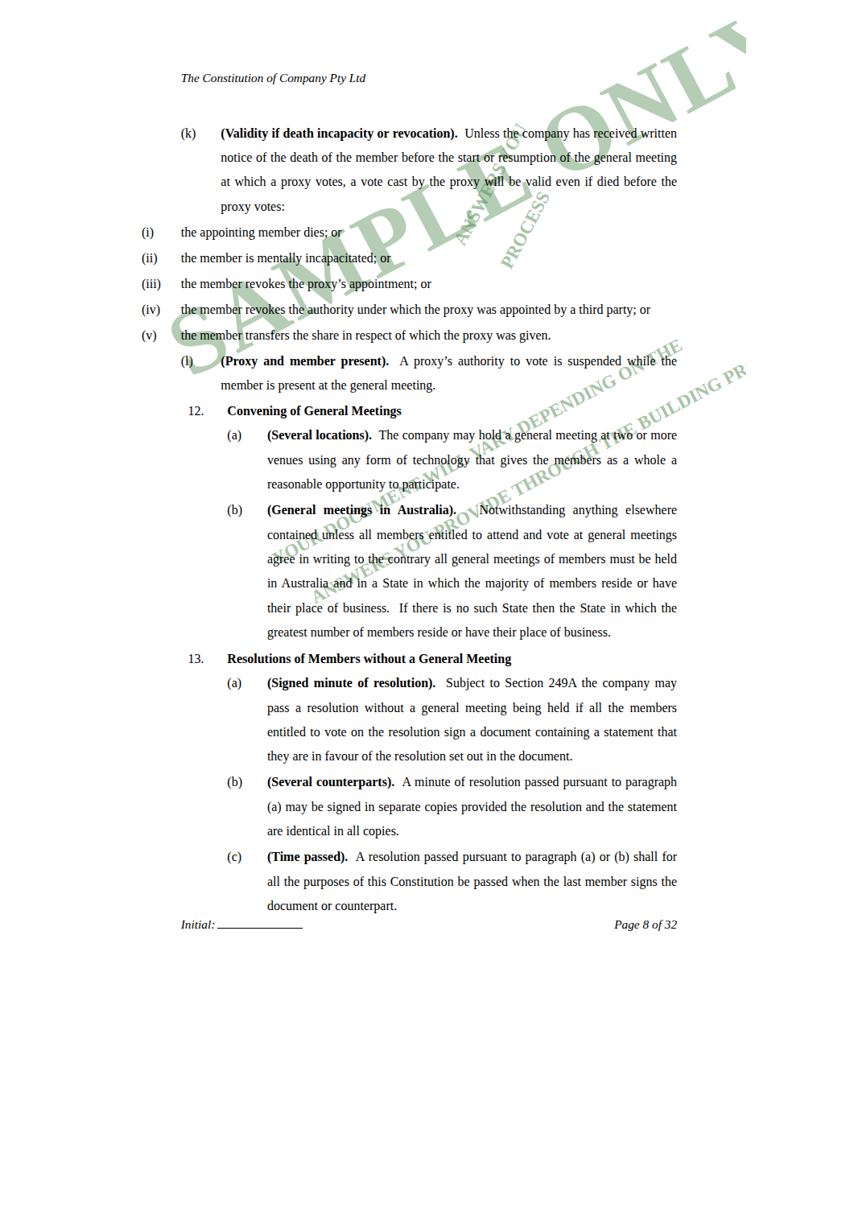SAMPLE ONLY
YOUR DOCUMENT WILL VARY DEPENDING ON THE
ANSWERS YOU PROVIDE THROUGH THE BUILDING PROCESS
ANSWERS YOU
PROCESS
The Constitution of Company Pty Ltd
(k) (Validity if death incapacity or revocation). Unless the company has received written notice of the death of the member before the start or resumption of the general meeting at which a proxy votes, a vote cast by the proxy will be valid even if died before the proxy votes:
(i) the appointing member dies; or
(ii) the member is mentally incapacitated; or
(iii) the member revokes the proxy’s appointment; or
(iv) the member revokes the authority under which the proxy was appointed by a third party; or
(v) the member transfers the share in respect of which the proxy was given.
(l) (Proxy and member present). A proxy’s authority to vote is suspended while the member is present at the general meeting.
12. Convening of General Meetings
(a) (Several locations). The company may hold a general meeting at two or more venues using any form of technology that gives the members as a whole a reasonable opportunity to participate.
(b) (General meetings in Australia). Notwithstanding anything elsewhere contained unless all members entitled to attend and vote at general meetings agree in writing to the contrary all general meetings of members must be held in Australia and in a State in which the majority of members reside or have their place of business. If there is no such State then the State in which the greatest number of members reside or have their place of business.
13. Resolutions of Members without a General Meeting
(a) (Signed minute of resolution). Subject to Section 249A the company may pass a resolution without a general meeting being held if all the members entitled to vote on the resolution sign a document containing a statement that they are in favour of the resolution set out in the document.
(b) (Several counterparts). A minute of resolution passed pursuant to paragraph (a) may be signed in separate copies provided the resolution and the statement are identical in all copies.
(c) (Time passed). A resolution passed pursuant to paragraph (a) or (b) shall for all the purposes of this Constitution be passed when the last member signs the document or counterpart.
Initial: Page 8 of 32